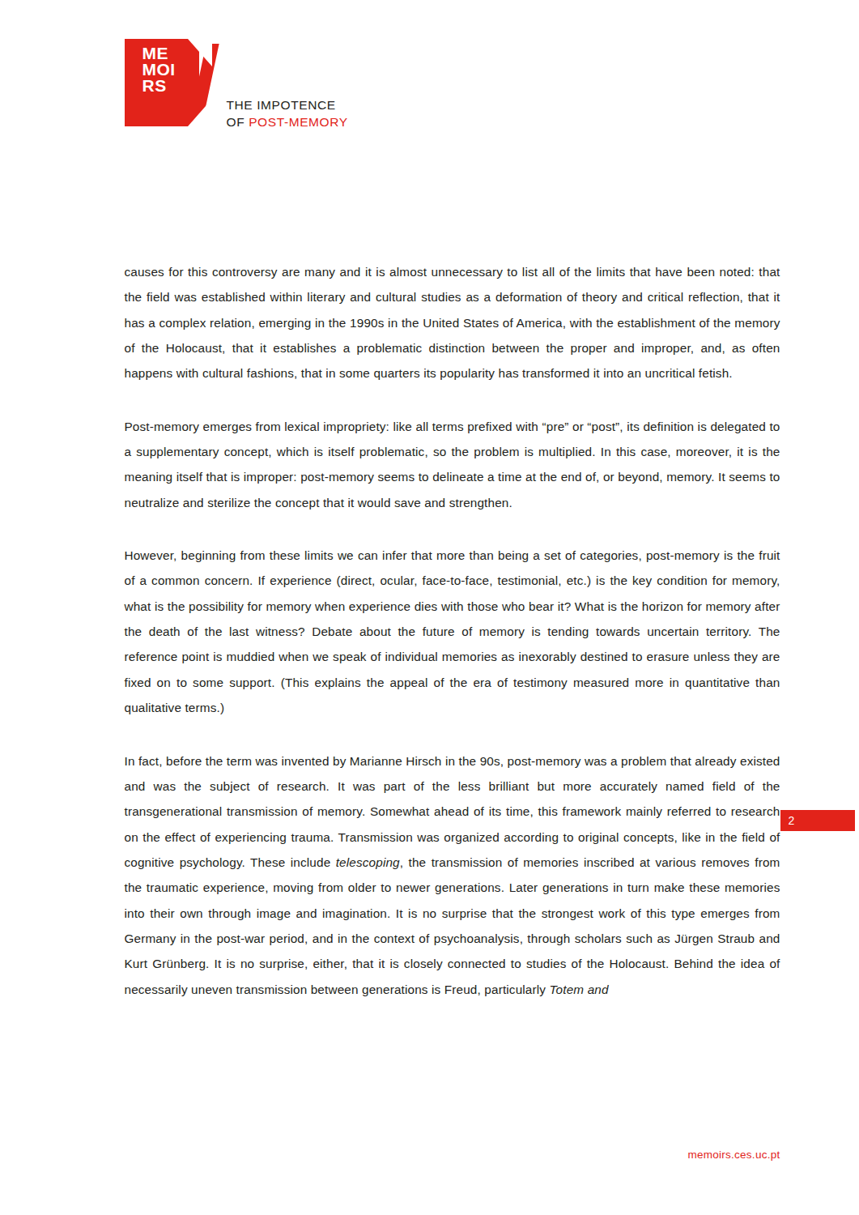ME MOI RS
THE IMPOTENCE
OF POST-MEMORY
causes for this controversy are many and it is almost unnecessary to list all of the limits that have been noted: that the field was established within literary and cultural studies as a deformation of theory and critical reflection, that it has a complex relation, emerging in the 1990s in the United States of America, with the establishment of the memory of the Holocaust, that it establishes a problematic distinction between the proper and improper, and, as often happens with cultural fashions, that in some quarters its popularity has transformed it into an uncritical fetish.
Post-memory emerges from lexical impropriety: like all terms prefixed with “pre” or “post”, its definition is delegated to a supplementary concept, which is itself problematic, so the problem is multiplied. In this case, moreover, it is the meaning itself that is improper: post-memory seems to delineate a time at the end of, or beyond, memory. It seems to neutralize and sterilize the concept that it would save and strengthen.
However, beginning from these limits we can infer that more than being a set of categories, post-memory is the fruit of a common concern. If experience (direct, ocular, face-to-face, testimonial, etc.) is the key condition for memory, what is the possibility for memory when experience dies with those who bear it? What is the horizon for memory after the death of the last witness? Debate about the future of memory is tending towards uncertain territory. The reference point is muddied when we speak of individual memories as inexorably destined to erasure unless they are fixed on to some support. (This explains the appeal of the era of testimony measured more in quantitative than qualitative terms.)
In fact, before the term was invented by Marianne Hirsch in the 90s, post-memory was a problem that already existed and was the subject of research. It was part of the less brilliant but more accurately named field of the transgenerational transmission of memory. Somewhat ahead of its time, this framework mainly referred to research on the effect of experiencing trauma. Transmission was organized according to original concepts, like in the field of cognitive psychology. These include telescoping, the transmission of memories inscribed at various removes from the traumatic experience, moving from older to newer generations. Later generations in turn make these memories into their own through image and imagination. It is no surprise that the strongest work of this type emerges from Germany in the post-war period, and in the context of psychoanalysis, through scholars such as Jürgen Straub and Kurt Grünberg. It is no surprise, either, that it is closely connected to studies of the Holocaust. Behind the idea of necessarily uneven transmission between generations is Freud, particularly Totem and
2
memoirs.ces.uc.pt